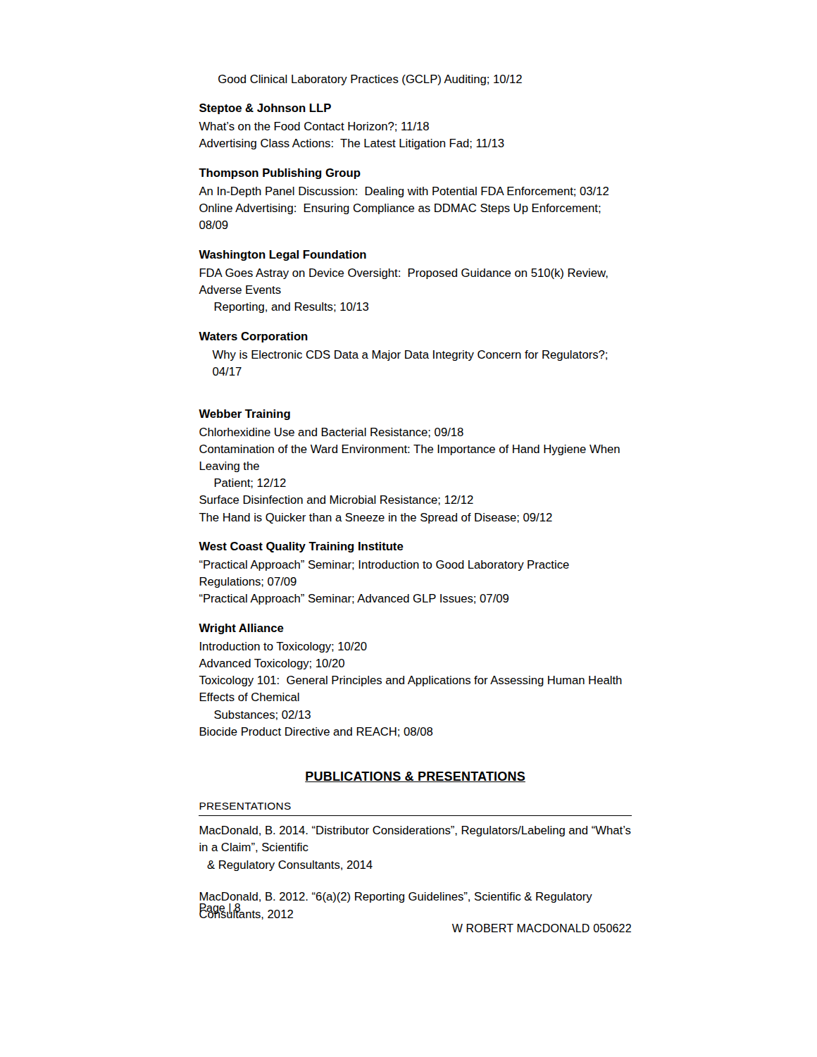Good Clinical Laboratory Practices (GCLP) Auditing; 10/12
Steptoe & Johnson LLP
What’s on the Food Contact Horizon?; 11/18
Advertising Class Actions: The Latest Litigation Fad; 11/13
Thompson Publishing Group
An In-Depth Panel Discussion: Dealing with Potential FDA Enforcement; 03/12
Online Advertising: Ensuring Compliance as DDMAC Steps Up Enforcement; 08/09
Washington Legal Foundation
FDA Goes Astray on Device Oversight: Proposed Guidance on 510(k) Review, Adverse Events Reporting, and Results; 10/13
Waters Corporation
Why is Electronic CDS Data a Major Data Integrity Concern for Regulators?; 04/17
Webber Training
Chlorhexidine Use and Bacterial Resistance; 09/18
Contamination of the Ward Environment: The Importance of Hand Hygiene When Leaving the Patient; 12/12
Surface Disinfection and Microbial Resistance; 12/12
The Hand is Quicker than a Sneeze in the Spread of Disease; 09/12
West Coast Quality Training Institute
“Practical Approach” Seminar; Introduction to Good Laboratory Practice Regulations; 07/09
“Practical Approach” Seminar; Advanced GLP Issues; 07/09
Wright Alliance
Introduction to Toxicology; 10/20
Advanced Toxicology; 10/20
Toxicology 101: General Principles and Applications for Assessing Human Health Effects of Chemical Substances; 02/13
Biocide Product Directive and REACH; 08/08
PUBLICATIONS & PRESENTATIONS
PRESENTATIONS
MacDonald, B. 2014. “Distributor Considerations”, Regulators/Labeling and “What’s in a Claim”, Scientific & Regulatory Consultants, 2014
MacDonald, B. 2012. “6(a)(2) Reporting Guidelines”, Scientific & Regulatory Consultants, 2012
Page | 8
W ROBERT MACDONALD 050622